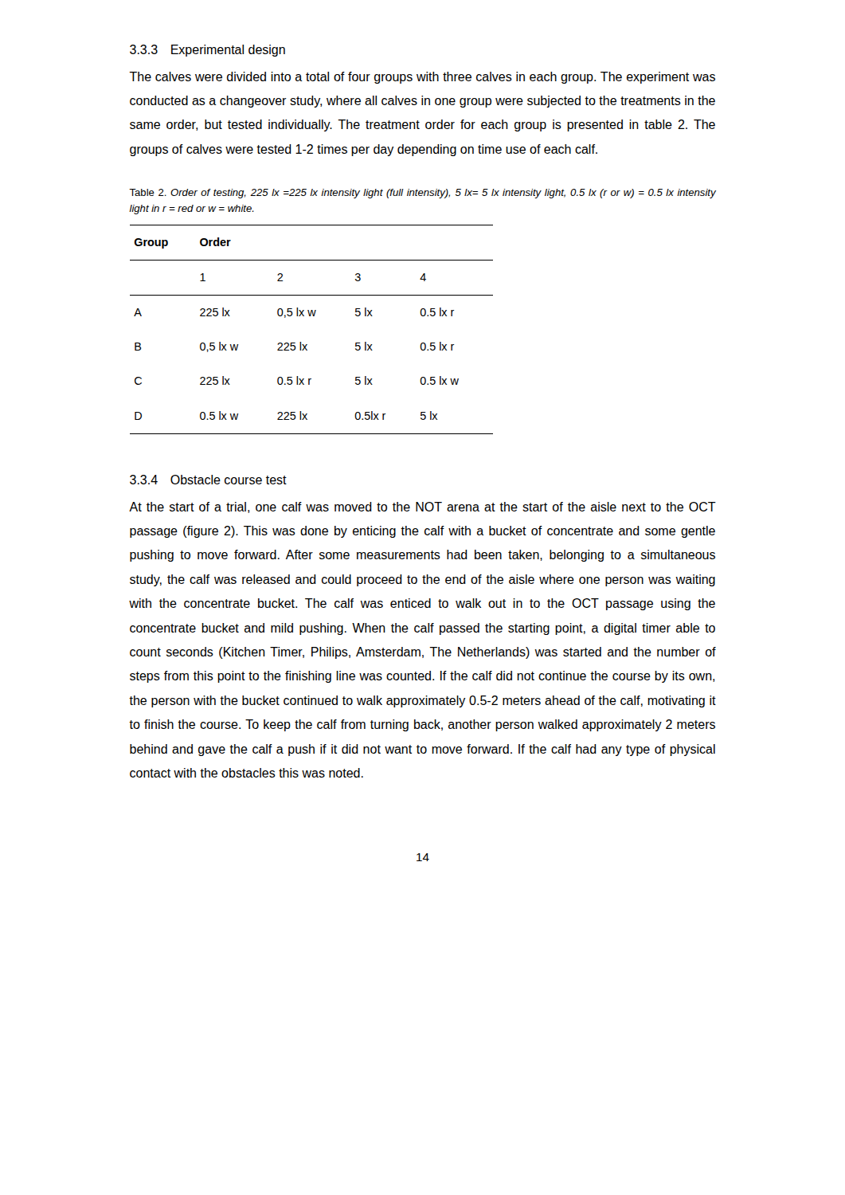3.3.3 Experimental design
The calves were divided into a total of four groups with three calves in each group. The experiment was conducted as a changeover study, where all calves in one group were subjected to the treatments in the same order, but tested individually. The treatment order for each group is presented in table 2. The groups of calves were tested 1-2 times per day depending on time use of each calf.
Table 2. Order of testing, 225 lx =225 lx intensity light (full intensity), 5 lx= 5 lx intensity light, 0.5 lx (r or w) = 0.5 lx intensity light in r = red or w = white.
| Group | Order |
| --- | --- |
| | 1 | 2 | 3 | 4 |
| A | 225 lx | 0,5 lx w | 5 lx | 0.5 lx r |
| B | 0,5 lx w | 225 lx | 5 lx | 0.5 lx r |
| C | 225 lx | 0.5 lx r | 5 lx | 0.5 lx w |
| D | 0.5 lx w | 225 lx | 0.5lx r | 5 lx |
3.3.4 Obstacle course test
At the start of a trial, one calf was moved to the NOT arena at the start of the aisle next to the OCT passage (figure 2). This was done by enticing the calf with a bucket of concentrate and some gentle pushing to move forward. After some measurements had been taken, belonging to a simultaneous study, the calf was released and could proceed to the end of the aisle where one person was waiting with the concentrate bucket. The calf was enticed to walk out in to the OCT passage using the concentrate bucket and mild pushing. When the calf passed the starting point, a digital timer able to count seconds (Kitchen Timer, Philips, Amsterdam, The Netherlands) was started and the number of steps from this point to the finishing line was counted. If the calf did not continue the course by its own, the person with the bucket continued to walk approximately 0.5-2 meters ahead of the calf, motivating it to finish the course. To keep the calf from turning back, another person walked approximately 2 meters behind and gave the calf a push if it did not want to move forward. If the calf had any type of physical contact with the obstacles this was noted.
14